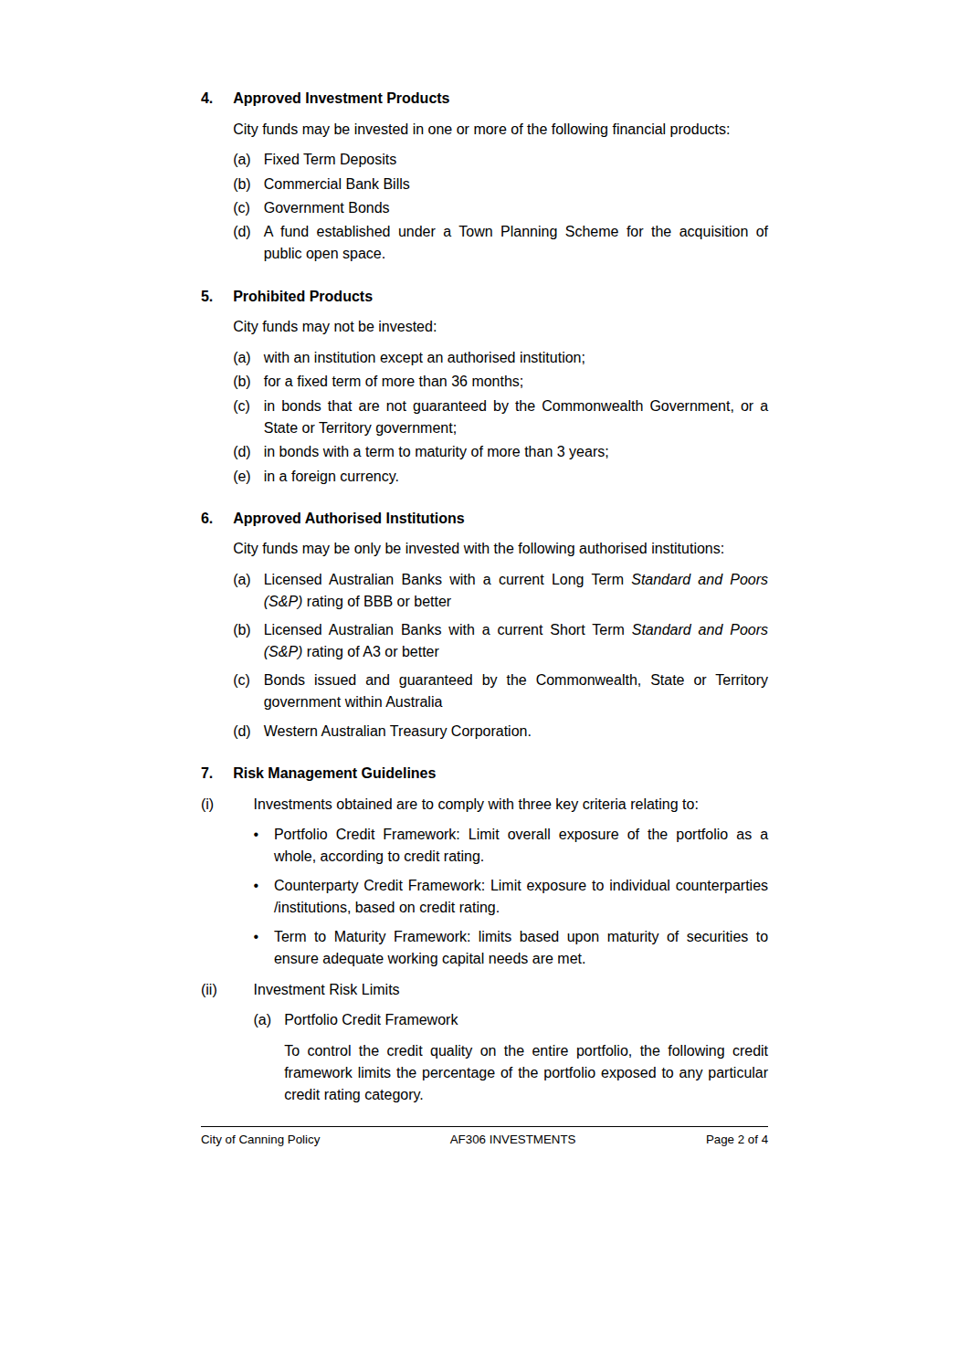4. Approved Investment Products
City funds may be invested in one or more of the following financial products:
(a) Fixed Term Deposits
(b) Commercial Bank Bills
(c) Government Bonds
(d) A fund established under a Town Planning Scheme for the acquisition of public open space.
5. Prohibited Products
City funds may not be invested:
(a) with an institution except an authorised institution;
(b) for a fixed term of more than 36 months;
(c) in bonds that are not guaranteed by the Commonwealth Government, or a State or Territory government;
(d) in bonds with a term to maturity of more than 3 years;
(e) in a foreign currency.
6. Approved Authorised Institutions
City funds may be only be invested with the following authorised institutions:
(a) Licensed Australian Banks with a current Long Term Standard and Poors (S&P) rating of BBB or better
(b) Licensed Australian Banks with a current Short Term Standard and Poors (S&P) rating of A3 or better
(c) Bonds issued and guaranteed by the Commonwealth, State or Territory government within Australia
(d) Western Australian Treasury Corporation.
7. Risk Management Guidelines
(i) Investments obtained are to comply with three key criteria relating to:
•Portfolio Credit Framework: Limit overall exposure of the portfolio as a whole, according to credit rating.
•Counterparty Credit Framework: Limit exposure to individual counterparties /institutions, based on credit rating.
•Term to Maturity Framework: limits based upon maturity of securities to ensure adequate working capital needs are met.
(ii) Investment Risk Limits
(a) Portfolio Credit Framework
To control the credit quality on the entire portfolio, the following credit framework limits the percentage of the portfolio exposed to any particular credit rating category.
City of Canning Policy AF306 INVESTMENTS Page 2 of 4